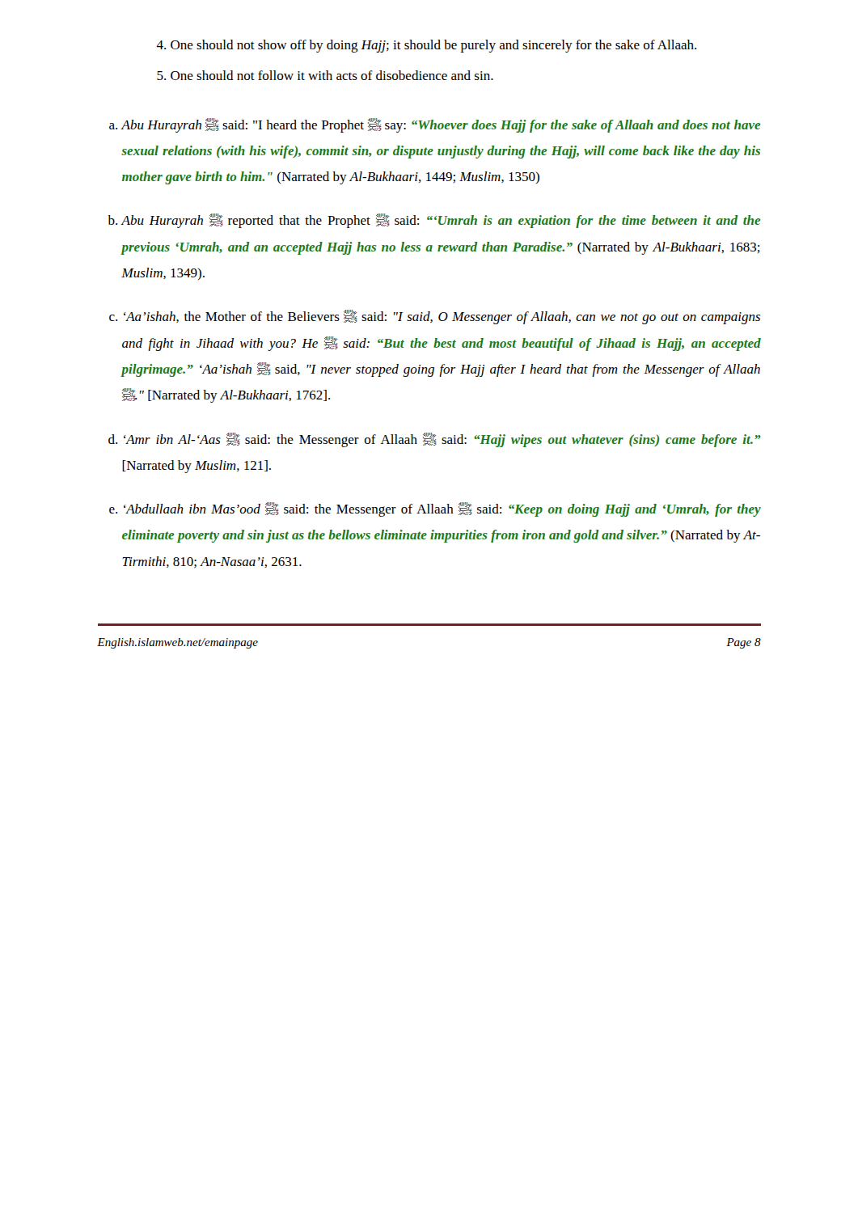One should not show off by doing Hajj; it should be purely and sincerely for the sake of Allaah.
One should not follow it with acts of disobedience and sin.
Abu Hurayrah ﷺ said: "I heard the Prophet ﷺ say: “Whoever does Hajj for the sake of Allaah and does not have sexual relations (with his wife), commit sin, or dispute unjustly during the Hajj, will come back like the day his mother gave birth to him." (Narrated by Al-Bukhaari, 1449; Muslim, 1350)
Abu Hurayrah ﷺ reported that the Prophet ﷺ said: “‘Umrah is an expiation for the time between it and the previous ‘Umrah, and an accepted Hajj has no less a reward than Paradise.” (Narrated by Al-Bukhaari, 1683; Muslim, 1349).
‘Aa’ishah, the Mother of the Believers ﷺ said: "I said, O Messenger of Allaah, can we not go out on campaigns and fight in Jihaad with you? He ﷺ said: “But the best and most beautiful of Jihaad is Hajj, an accepted pilgrimage.” ‘Aa’ishah ﷺ said, "I never stopped going for Hajj after I heard that from the Messenger of Allaah ﷺ." [Narrated by Al-Bukhaari, 1762].
‘Amr ibn Al-‘Aas ﷺ said: the Messenger of Allaah ﷺ said: “Hajj wipes out whatever (sins) came before it.” [Narrated by Muslim, 121].
‘Abdullaah ibn Mas’ood ﷺ said: the Messenger of Allaah ﷺ said: “Keep on doing Hajj and ‘Umrah, for they eliminate poverty and sin just as the bellows eliminate impurities from iron and gold and silver.” (Narrated by At-Tirmithi, 810; An-Nasaa’i, 2631.
English.islamweb.net/emainpage Page 8